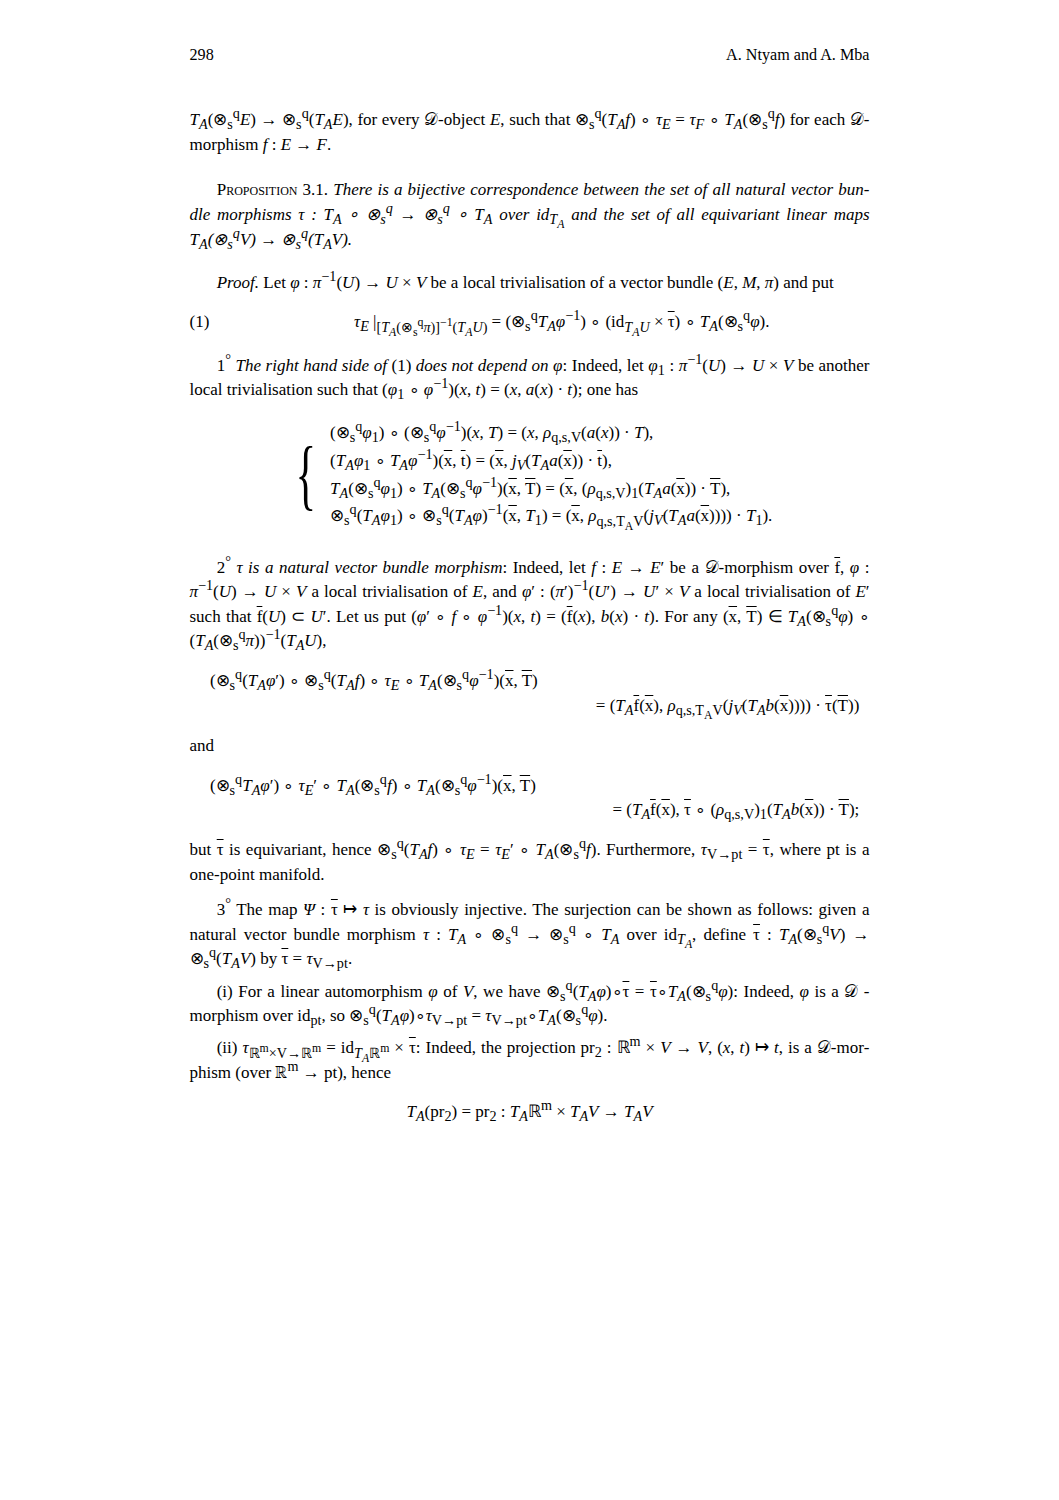298 A. Ntyam and A. Mba
TA(⊗sqE) → ⊗sq(TAE), for every 𝒟-object E, such that ⊗sq(TAf) ∘ τE = τF ∘ TA(⊗sqf) for each 𝒟-morphism f : E → F.
Proposition 3.1. There is a bijective correspondence between the set of all natural vector bundle morphisms τ : TA ∘ ⊗sq → ⊗sq ∘ TA over idTA and the set of all equivariant linear maps TA(⊗sqV) → ⊗sq(TAV).
Proof. Let φ : π−1(U) → U × V be a local trivialisation of a vector bundle (E, M, π) and put
(1) τE |[TA(⊗sqπ)]−1(TAU) = (⊗sqTAφ−1) ∘ (idTAU × τ) ∘ TA(⊗sqφ).
1° The right hand side of (1) does not depend on φ: Indeed, let φ1 : π−1(U) → U × V be another local trivialisation such that (φ1 ∘ φ−1)(x, t) = (x, a(x) · t); one has
{
(⊗sqφ1) ∘ (⊗sqφ−1)(x, T) = (x, ρq,s,V(a(x)) · T),
(TAφ1 ∘ TAφ−1)(x, t) = (x, jV(TAa(x)) · t),
TA(⊗sqφ1) ∘ TA(⊗sqφ−1)(x, T) = (x, (ρq,s,V)1(TAa(x)) · T),
⊗sq(TAφ1) ∘ ⊗sq(TAφ)−1(x, T1) = (x, ρq,s,TAV(jV(TAa(x)))) · T1).
2° τ is a natural vector bundle morphism: Indeed, let f : E → E′ be a 𝒟-morphism over f, φ : π−1(U) → U × V a local trivialisation of E, and φ′ : (π′)−1(U′) → U′ × V a local trivialisation of E′ such that f(U) ⊂ U′. Let us put (φ′ ∘ f ∘ φ−1)(x, t) = (f(x), b(x) · t). For any (x, T) ∈ TA(⊗sqφ) ∘ (TA(⊗sqπ))−1(TAU),
(⊗sq(TAφ′) ∘ ⊗sq(TAf) ∘ τE ∘ TA(⊗sqφ−1)(x, T) = (TA f(x), ρq,s,TAV(jV(TAb(x)))) · τ(T))
and
(⊗sqTAφ′) ∘ τE′ ∘ TA(⊗sqf) ∘ TA(⊗sqφ−1)(x, T) = (TA f(x), τ ∘ (ρq,s,V)1(TAb(x)) · T);
but τ is equivariant, hence ⊗sq(TAf) ∘ τE = τE′ ∘ TA(⊗sqf). Furthermore, τV→pt = τ, where pt is a one-point manifold.
3° The map Ψ : τ ↦ τ is obviously injective. The surjection can be shown as follows: given a natural vector bundle morphism τ : TA ∘ ⊗sq → ⊗sq ∘ TA over idTA, define τ : TA(⊗sqV) → ⊗sq(TAV) by τ = τV→pt.
(i) For a linear automorphism φ of V, we have ⊗sq(TAφ)∘τ = τ∘TA(⊗sqφ): Indeed, φ is a 𝒟 -morphism over idpt, so ⊗sq(TAφ)∘τV→pt = τV→pt∘TA(⊗sqφ).
(ii) τℝm×V→ℝm = idTAℝm × τ: Indeed, the projection pr2 : ℝm × V → V, (x, t) ↦ t, is a 𝒟-morphism (over ℝm → pt), hence
TA(pr2) = pr2 : TAℝm × TAV → TAV